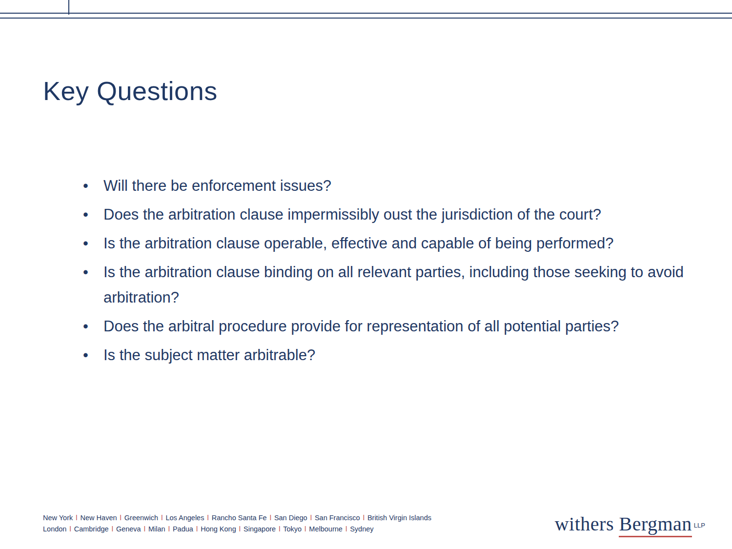Key Questions
Will there be enforcement issues?
Does the arbitration clause impermissibly oust the jurisdiction of the court?
Is the arbitration clause operable, effective and capable of being performed?
Is the arbitration clause binding on all relevant parties, including those seeking to avoid arbitration?
Does the arbitral procedure provide for representation of all potential parties?
Is the subject matter arbitrable?
New York l New Haven l Greenwich l Los Angeles l Rancho Santa Fe l San Diego l San Francisco l British Virgin Islands
London l Cambridge l Geneva l Milan l Padua l Hong Kong l Singapore l Tokyo l Melbourne l Sydney
withers Bergman LLP